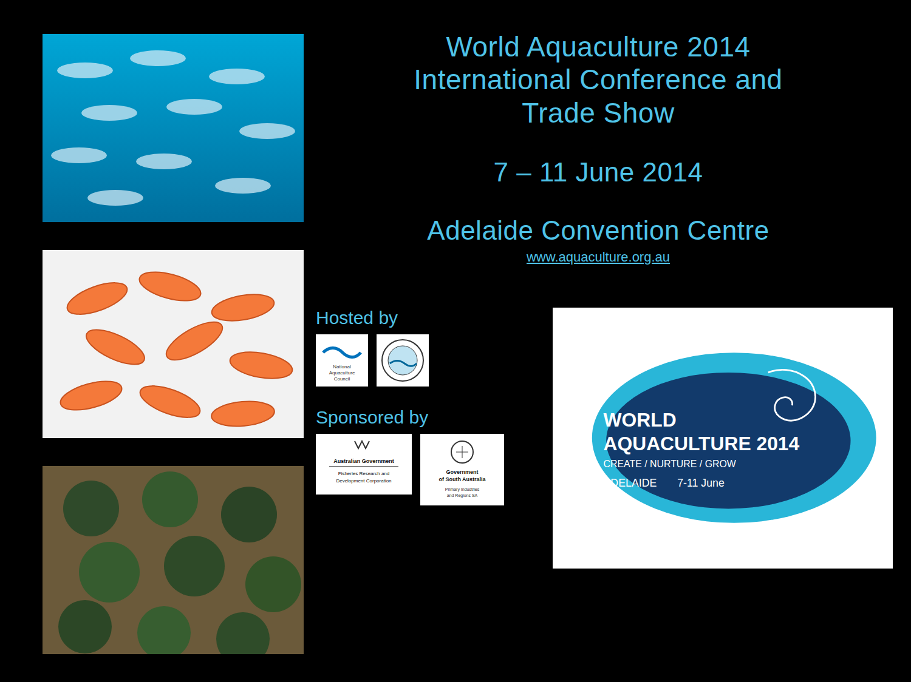World Aquaculture 2014
International Conference and
Trade Show
7 – 11 June 2014
Adelaide Convention Centre
www.aquaculture.org.au
Hosted by
Sponsored by